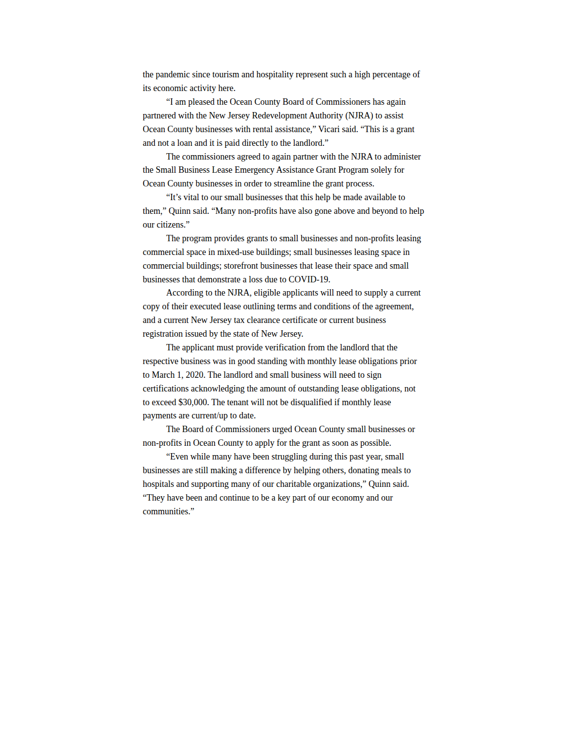the pandemic since tourism and hospitality represent such a high percentage of its economic activity here.
“I am pleased the Ocean County Board of Commissioners has again partnered with the New Jersey Redevelopment Authority (NJRA) to assist Ocean County businesses with rental assistance,” Vicari said. “This is a grant and not a loan and it is paid directly to the landlord.”
The commissioners agreed to again partner with the NJRA to administer the Small Business Lease Emergency Assistance Grant Program solely for Ocean County businesses in order to streamline the grant process.
“It’s vital to our small businesses that this help be made available to them,” Quinn said. “Many non-profits have also gone above and beyond to help our citizens.”
The program provides grants to small businesses and non-profits leasing commercial space in mixed-use buildings; small businesses leasing space in commercial buildings; storefront businesses that lease their space and small businesses that demonstrate a loss due to COVID-19.
According to the NJRA, eligible applicants will need to supply a current copy of their executed lease outlining terms and conditions of the agreement, and a current New Jersey tax clearance certificate or current business registration issued by the state of New Jersey.
The applicant must provide verification from the landlord that the respective business was in good standing with monthly lease obligations prior to March 1, 2020. The landlord and small business will need to sign certifications acknowledging the amount of outstanding lease obligations, not to exceed $30,000. The tenant will not be disqualified if monthly lease payments are current/up to date.
The Board of Commissioners urged Ocean County small businesses or non-profits in Ocean County to apply for the grant as soon as possible.
“Even while many have been struggling during this past year, small businesses are still making a difference by helping others, donating meals to hospitals and supporting many of our charitable organizations,” Quinn said. “They have been and continue to be a key part of our economy and our communities.”